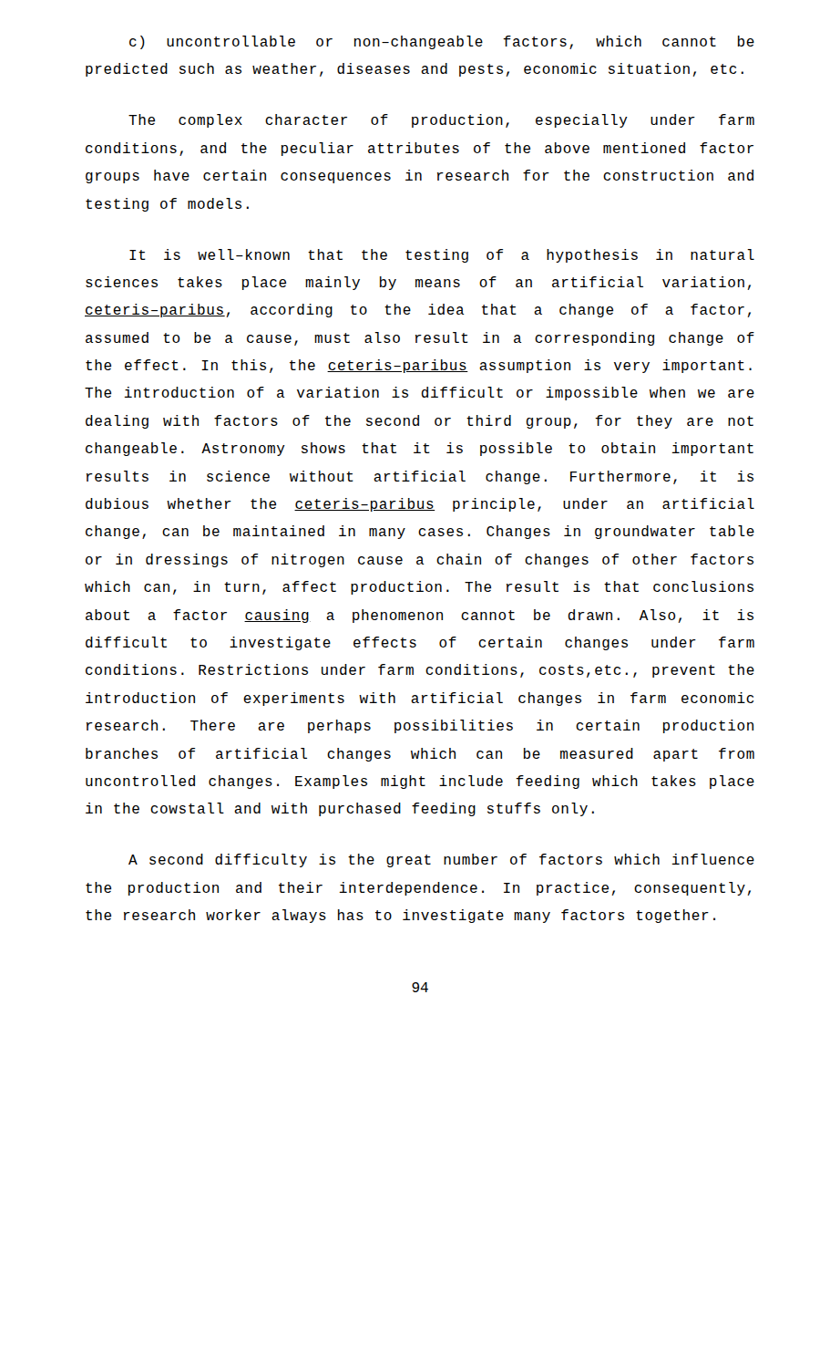c) uncontrollable or non–changeable factors, which cannot be predicted such as weather, diseases and pests, economic situation, etc.
The complex character of production, especially under farm conditions, and the peculiar attributes of the above mentioned factor groups have certain consequences in research for the construction and testing of models.
It is well–known that the testing of a hypothesis in natural sciences takes place mainly by means of an artificial variation, ceteris–paribus, according to the idea that a change of a factor, assumed to be a cause, must also result in a corresponding change of the effect. In this, the ceteris–paribus assumption is very important. The introduction of a variation is difficult or impossible when we are dealing with factors of the second or third group, for they are not changeable. Astronomy shows that it is possible to obtain important results in science without artificial change. Furthermore, it is dubious whether the ceteris–paribus principle, under an artificial change, can be maintained in many cases. Changes in groundwater table or in dressings of nitrogen cause a chain of changes of other factors which can, in turn, affect production. The result is that conclusions about a factor causing a phenomenon cannot be drawn. Also, it is difficult to investigate effects of certain changes under farm conditions. Restrictions under farm conditions, costs,etc., prevent the introduction of experiments with artificial changes in farm economic research. There are perhaps possibilities in certain production branches of artificial changes which can be measured apart from uncontrolled changes. Examples might include feeding which takes place in the cowstall and with purchased feeding stuffs only.
A second difficulty is the great number of factors which influence the production and their interdependence. In practice, consequently, the research worker always has to investigate many factors together.
94